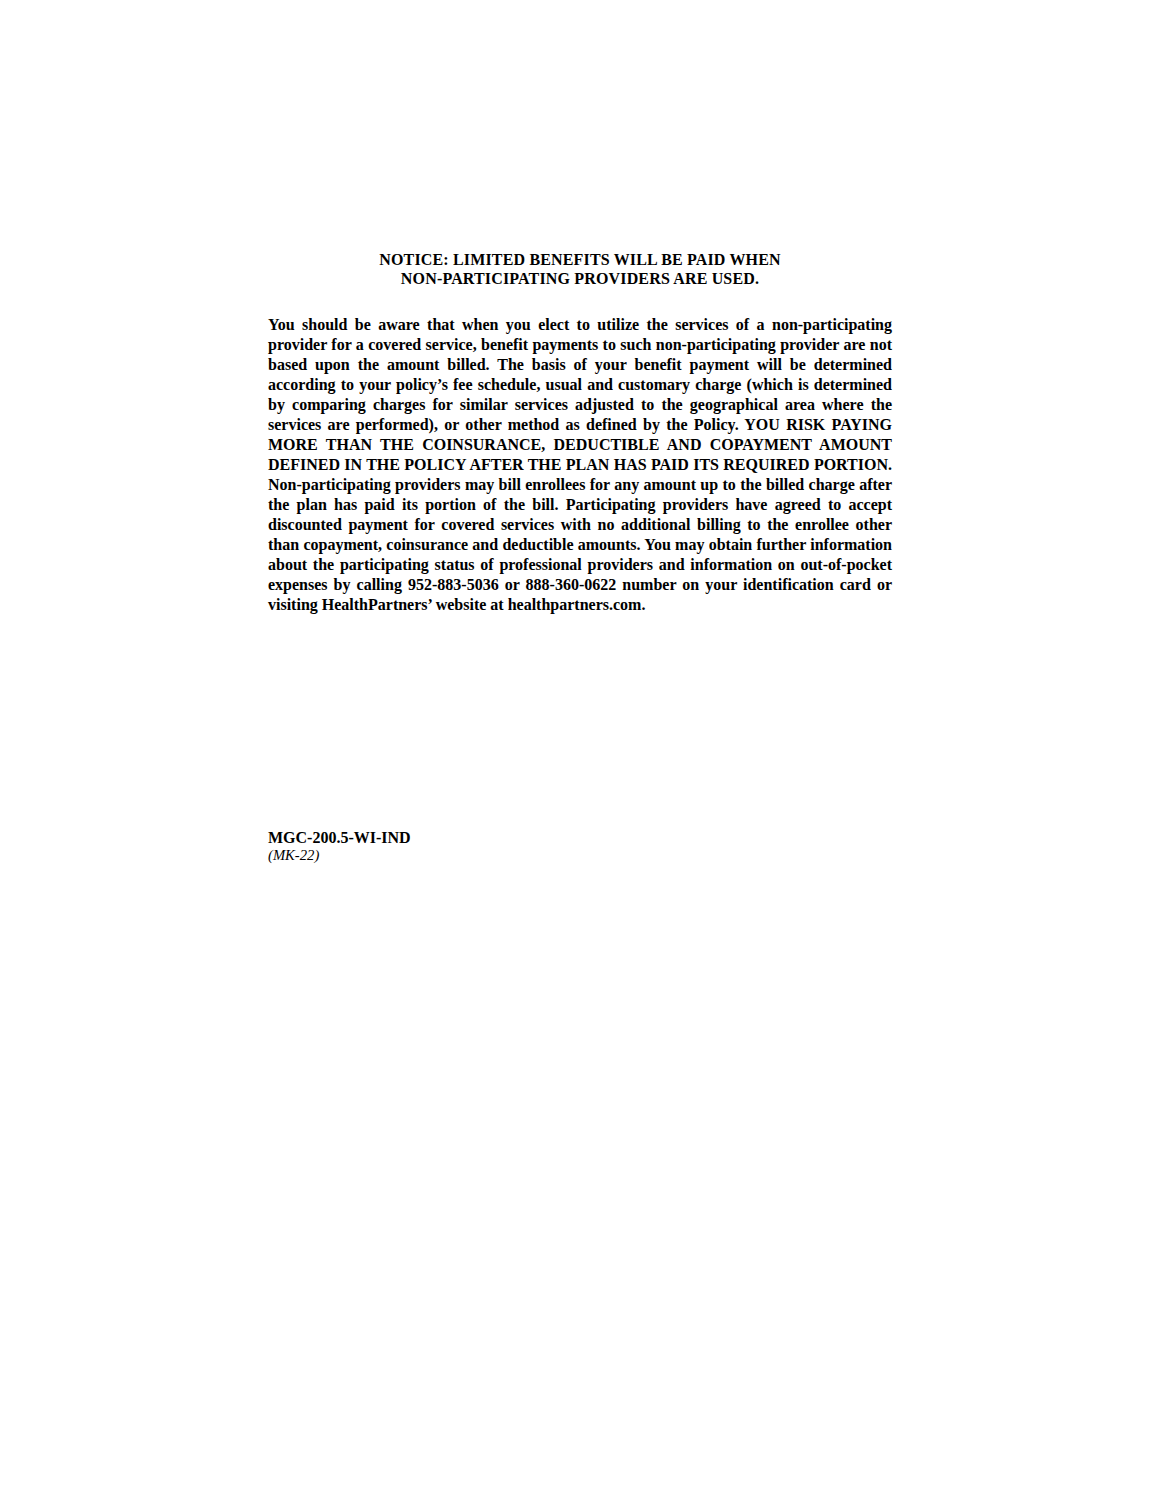Notice: Limited Benefits Will Be Paid When Non-Participating Providers Are Used.
You should be aware that when you elect to utilize the services of a non-participating provider for a covered service, benefit payments to such non-participating provider are not based upon the amount billed. The basis of your benefit payment will be determined according to your policy’s fee schedule, usual and customary charge (which is determined by comparing charges for similar services adjusted to the geographical area where the services are performed), or other method as defined by the Policy. YOU RISK PAYING MORE THAN THE COINSURANCE, DEDUCTIBLE AND COPAYMENT AMOUNT DEFINED IN THE POLICY AFTER THE PLAN HAS PAID ITS REQUIRED PORTION. Non-participating providers may bill enrollees for any amount up to the billed charge after the plan has paid its portion of the bill. Participating providers have agreed to accept discounted payment for covered services with no additional billing to the enrollee other than copayment, coinsurance and deductible amounts. You may obtain further information about the participating status of professional providers and information on out-of-pocket expenses by calling 952-883-5036 or 888-360-0622 number on your identification card or visiting HealthPartners’ website at healthpartners.com.
MGC-200.5-WI-IND
(MK-22)